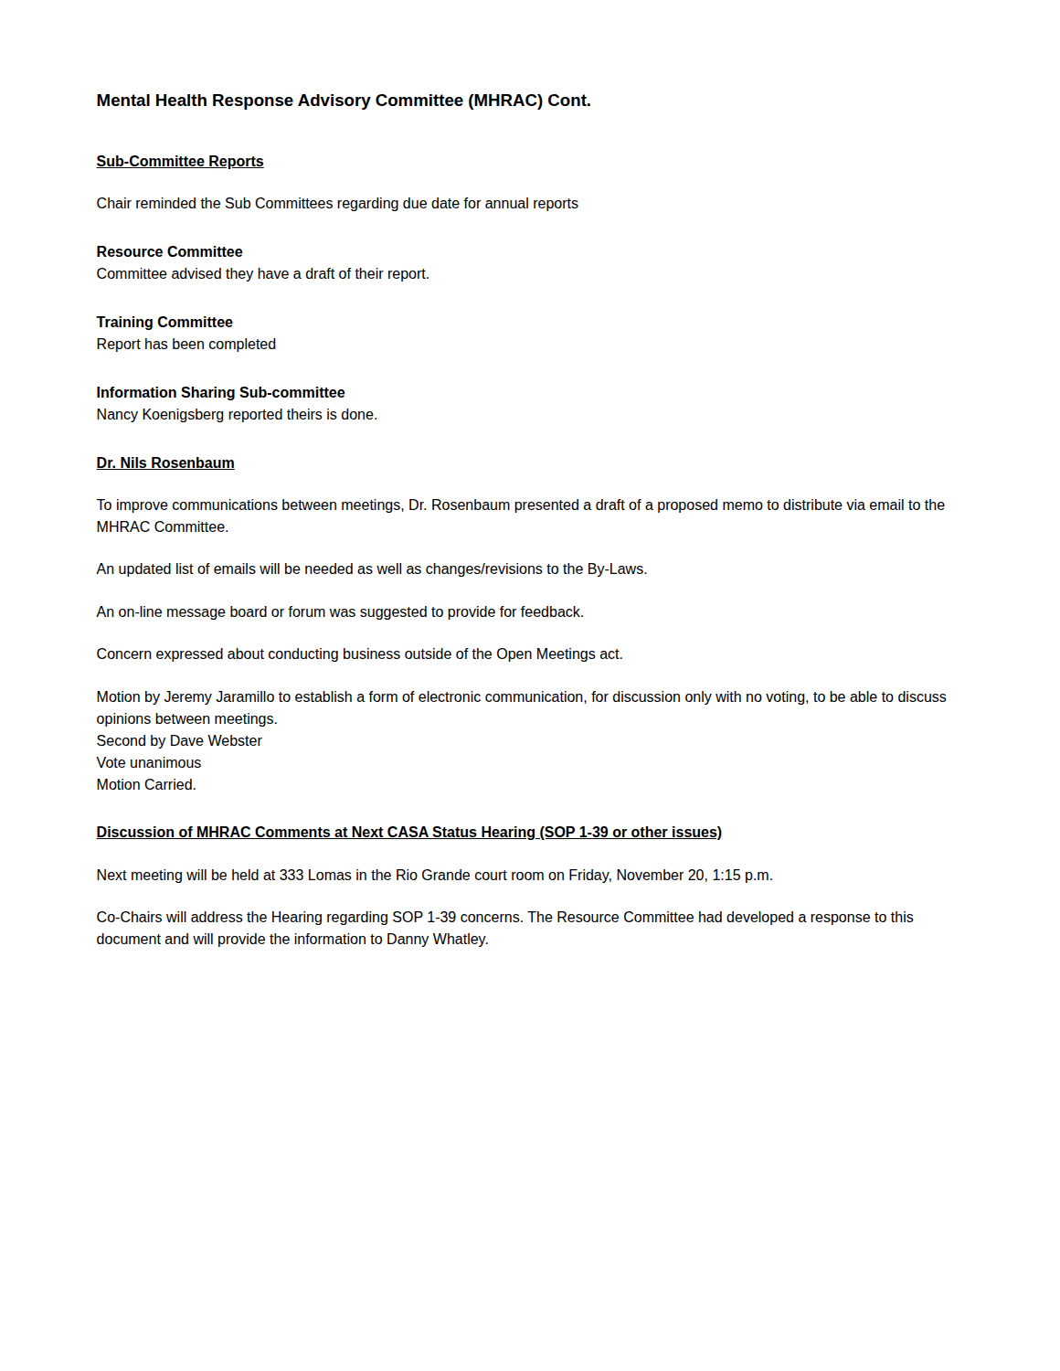Mental Health Response Advisory Committee (MHRAC) Cont.
Sub-Committee Reports
Chair reminded the Sub Committees regarding due date for annual reports
Resource Committee
Committee advised they have a draft of their report.
Training Committee
Report has been completed
Information Sharing Sub-committee
Nancy Koenigsberg reported theirs is done.
Dr. Nils Rosenbaum
To improve communications between meetings, Dr. Rosenbaum presented a draft of a proposed memo to distribute via email to the MHRAC Committee.
An updated list of emails will be needed as well as changes/revisions to the By-Laws.
An on-line message board or forum was suggested to provide for feedback.
Concern expressed about conducting business outside of the Open Meetings act.
Motion by Jeremy Jaramillo to establish a form of electronic communication, for discussion only with no voting, to be able to discuss opinions between meetings.
Second by Dave Webster
Vote unanimous
Motion Carried.
Discussion of MHRAC Comments at Next CASA Status Hearing (SOP 1-39 or other issues)
Next meeting will be held at 333 Lomas in the Rio Grande court room on Friday, November 20, 1:15 p.m.
Co-Chairs will address the Hearing regarding SOP 1-39 concerns. The Resource Committee had developed a response to this document and will provide the information to Danny Whatley.